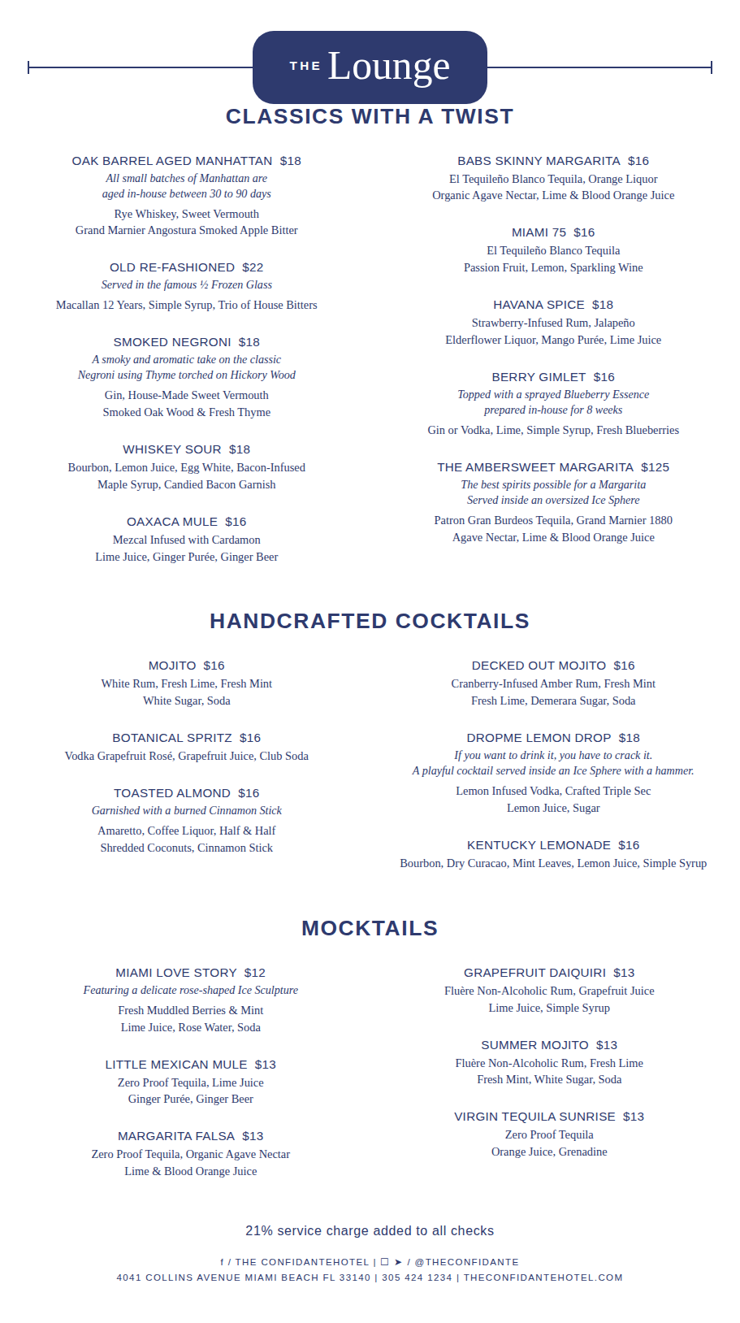THE Lounge
Classics with a Twist
OAK BARREL AGED MANHATTAN $18
All small batches of Manhattan are
aged in-house between 30 to 90 days
Rye Whiskey, Sweet Vermouth
Grand Marnier Angostura Smoked Apple Bitter
OLD RE-FASHIONED $22
Served in the famous ½ Frozen Glass
Macallan 12 Years, Simple Syrup, Trio of House Bitters
SMOKED NEGRONI $18
A smoky and aromatic take on the classic
Negroni using Thyme torched on Hickory Wood
Gin, House-Made Sweet Vermouth
Smoked Oak Wood & Fresh Thyme
WHISKEY SOUR $18
Bourbon, Lemon Juice, Egg White, Bacon-Infused
Maple Syrup, Candied Bacon Garnish
OAXACA MULE $16
Mezcal Infused with Cardamon
Lime Juice, Ginger Purée, Ginger Beer
BABS SKINNY MARGARITA $16
El Tequileño Blanco Tequila, Orange Liquor
Organic Agave Nectar, Lime & Blood Orange Juice
MIAMI 75 $16
El Tequileño Blanco Tequila
Passion Fruit, Lemon, Sparkling Wine
HAVANA SPICE $18
Strawberry-Infused Rum, Jalapeño
Elderflower Liquor, Mango Purée, Lime Juice
BERRY GIMLET $16
Topped with a sprayed Blueberry Essence
prepared in-house for 8 weeks
Gin or Vodka, Lime, Simple Syrup, Fresh Blueberries
THE AMBERSWEET MARGARITA $125
The best spirits possible for a Margarita
Served inside an oversized Ice Sphere
Patron Gran Burdeos Tequila, Grand Marnier 1880
Agave Nectar, Lime & Blood Orange Juice
Handcrafted Cocktails
MOJITO $16
White Rum, Fresh Lime, Fresh Mint
White Sugar, Soda
BOTANICAL SPRITZ $16
Vodka Grapefruit Rosé, Grapefruit Juice, Club Soda
TOASTED ALMOND $16
Garnished with a burned Cinnamon Stick
Amaretto, Coffee Liquor, Half & Half
Shredded Coconuts, Cinnamon Stick
DECKED OUT MOJITO $16
Cranberry-Infused Amber Rum, Fresh Mint
Fresh Lime, Demerara Sugar, Soda
DROPME LEMON DROP $18
If you want to drink it, you have to crack it.
A playful cocktail served inside an Ice Sphere with a hammer.
Lemon Infused Vodka, Crafted Triple Sec
Lemon Juice, Sugar
KENTUCKY LEMONADE $16
Bourbon, Dry Curacao, Mint Leaves, Lemon Juice, Simple Syrup
Mocktails
MIAMI LOVE STORY $12
Featuring a delicate rose-shaped Ice Sculpture
Fresh Muddled Berries & Mint
Lime Juice, Rose Water, Soda
LITTLE MEXICAN MULE $13
Zero Proof Tequila, Lime Juice
Ginger Purée, Ginger Beer
MARGARITA FALSA $13
Zero Proof Tequila, Organic Agave Nectar
Lime & Blood Orange Juice
GRAPEFRUIT DAIQUIRI $13
Fluère Non-Alcoholic Rum, Grapefruit Juice
Lime Juice, Simple Syrup
SUMMER MOJITO $13
Fluère Non-Alcoholic Rum, Fresh Lime
Fresh Mint, White Sugar, Soda
VIRGIN TEQUILA SUNRISE $13
Zero Proof Tequila
Orange Juice, Grenadine
21% service charge added to all checks
f / THE CONFIDANTEHOTEL | ☐ ➤ / @THECONFIDANTE
4041 COLLINS AVENUE MIAMI BEACH FL 33140 | 305 424 1234 | THECONFIDANTEHOTEL.COM